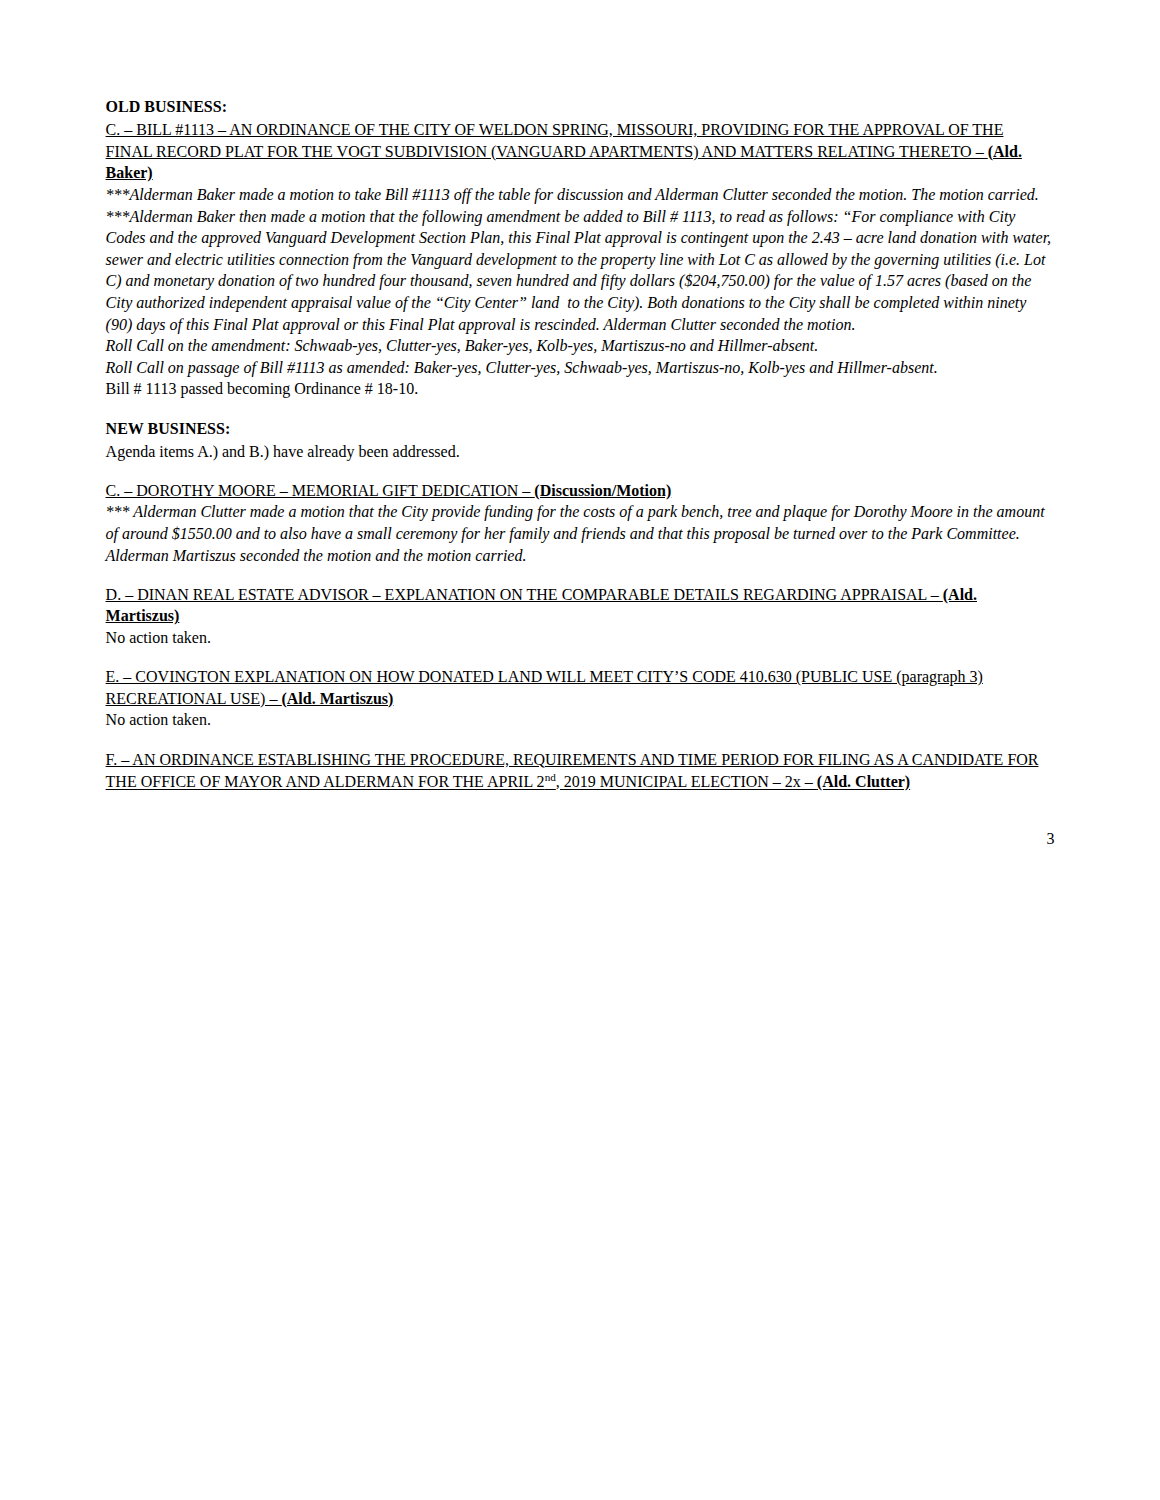OLD BUSINESS:
C. – BILL #1113 – AN ORDINANCE OF THE CITY OF WELDON SPRING, MISSOURI, PROVIDING FOR THE APPROVAL OF THE FINAL RECORD PLAT FOR THE VOGT SUBDIVISION (VANGUARD APARTMENTS) AND MATTERS RELATING THERETO – (Ald. Baker)
***Alderman Baker made a motion to take Bill #1113 off the table for discussion and Alderman Clutter seconded the motion. The motion carried.
***Alderman Baker then made a motion that the following amendment be added to Bill # 1113, to read as follows: “For compliance with City Codes and the approved Vanguard Development Section Plan, this Final Plat approval is contingent upon the 2.43 – acre land donation with water, sewer and electric utilities connection from the Vanguard development to the property line with Lot C as allowed by the governing utilities (i.e. Lot C) and monetary donation of two hundred four thousand, seven hundred and fifty dollars ($204,750.00) for the value of 1.57 acres (based on the City authorized independent appraisal value of the “City Center” land to the City). Both donations to the City shall be completed within ninety (90) days of this Final Plat approval or this Final Plat approval is rescinded. Alderman Clutter seconded the motion.
Roll Call on the amendment: Schwaab-yes, Clutter-yes, Baker-yes, Kolb-yes, Martiszus-no and Hillmer-absent.
Roll Call on passage of Bill #1113 as amended: Baker-yes, Clutter-yes, Schwaab-yes, Martiszus-no, Kolb-yes and Hillmer-absent.
Bill # 1113 passed becoming Ordinance # 18-10.
NEW BUSINESS:
Agenda items A.) and B.) have already been addressed.
C. – DOROTHY MOORE – MEMORIAL GIFT DEDICATION – (Discussion/Motion)
*** Alderman Clutter made a motion that the City provide funding for the costs of a park bench, tree and plaque for Dorothy Moore in the amount of around $1550.00 and to also have a small ceremony for her family and friends and that this proposal be turned over to the Park Committee. Alderman Martiszus seconded the motion and the motion carried.
D. – DINAN REAL ESTATE ADVISOR – EXPLANATION ON THE COMPARABLE DETAILS REGARDING APPRAISAL – (Ald. Martiszus)
No action taken.
E. – COVINGTON EXPLANATION ON HOW DONATED LAND WILL MEET CITY’S CODE 410.630 (PUBLIC USE (paragraph 3) RECREATIONAL USE) – (Ald. Martiszus)
No action taken.
F. – AN ORDINANCE ESTABLISHING THE PROCEDURE, REQUIREMENTS AND TIME PERIOD FOR FILING AS A CANDIDATE FOR THE OFFICE OF MAYOR AND ALDERMAN FOR THE APRIL 2nd, 2019 MUNICIPAL ELECTION – 2x – (Ald. Clutter)
3